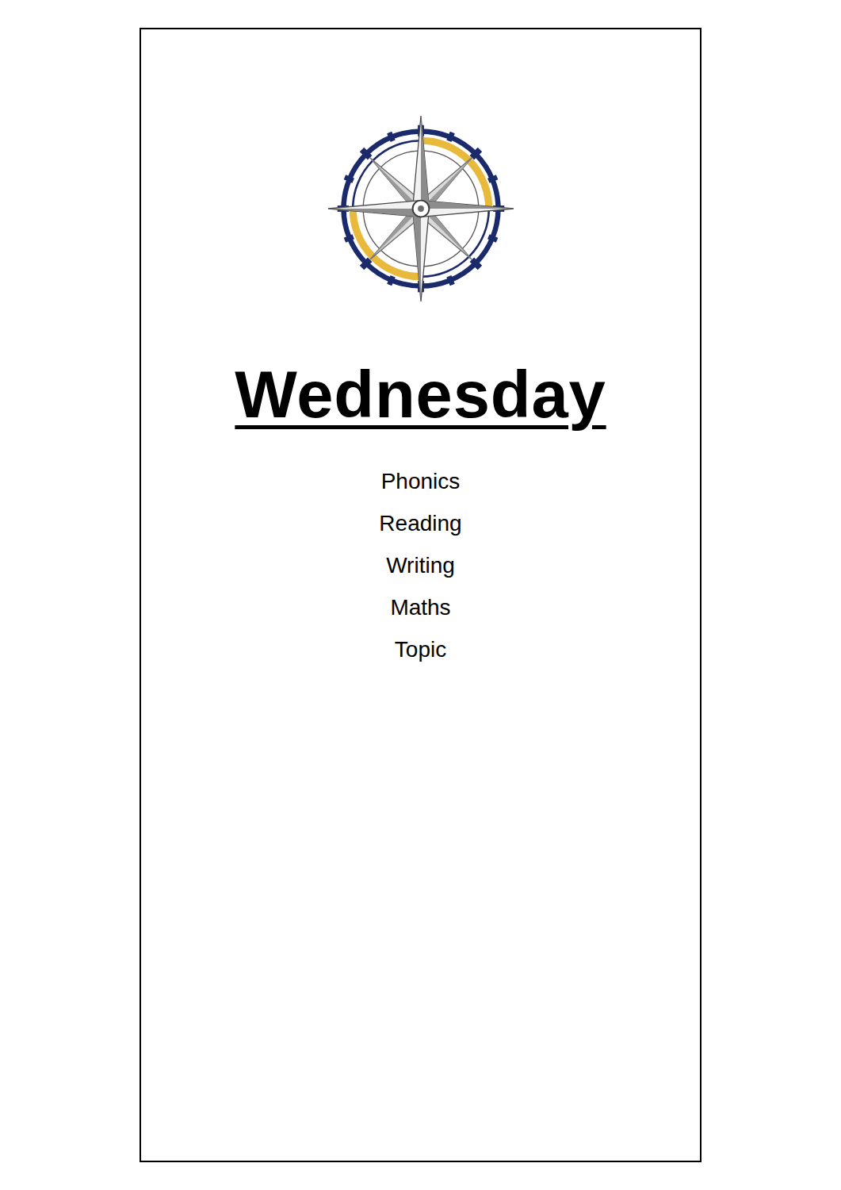Wednesday
Phonics
Reading
Writing
Maths
Topic